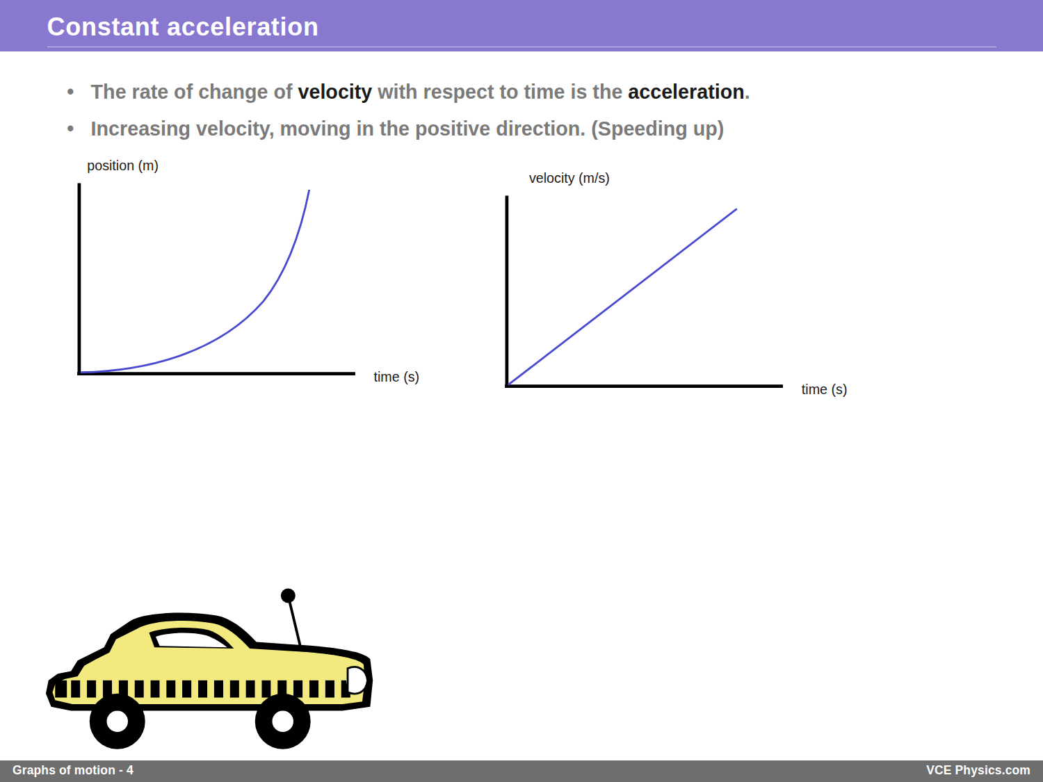Constant acceleration
The rate of change of velocity with respect to time is the acceleration.
Increasing velocity, moving in the positive direction. (Speeding up)
position (m)
time (s)
velocity (m/s)
time (s)
Graphs of motion - 4 VCE Physics.com